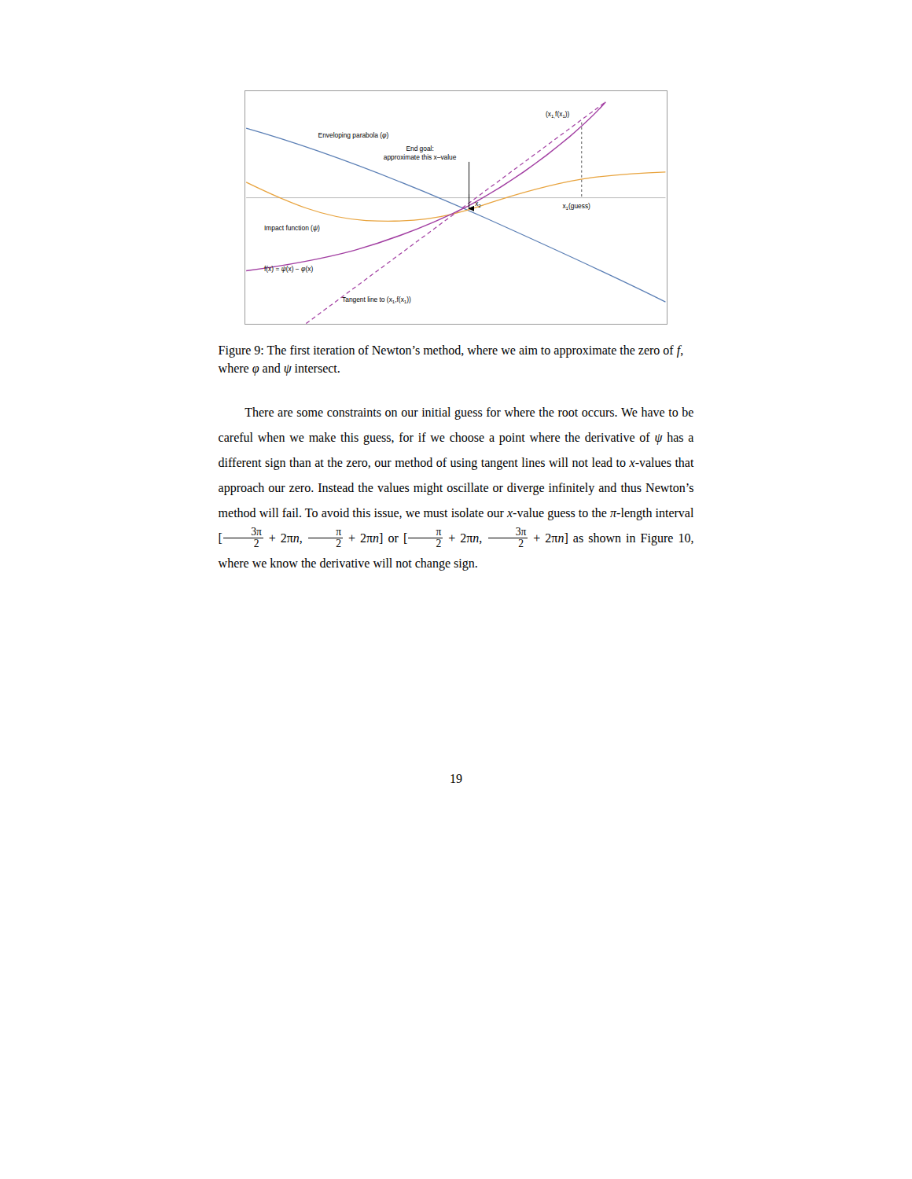Enveloping parabola (φ) End goal: approximate this x–value x2 Impact function (ψ) f(x) = ψ(x) − φ(x) Tangent line to (x1,f(x1)) (x1,f(x1)) x1(guess)
Figure 9: The first iteration of Newton’s method, where we aim to approximate the zero of f, where φ and ψ intersect.
There are some constraints on our initial guess for where the root occurs. We have to be careful when we make this guess, for if we choose a point where the derivative of ψ has a different sign than at the zero, our method of using tangent lines will not lead to x-values that approach our zero. Instead the values might oscillate or diverge infinitely and thus Newton’s method will fail. To avoid this issue, we must isolate our x-value guess to the π-length interval [3π 2 + 2πn, π 2 + 2πn] or [π 2 + 2πn, 3π 2 + 2πn] as shown in Figure 10, where we know the derivative will not change sign.
19